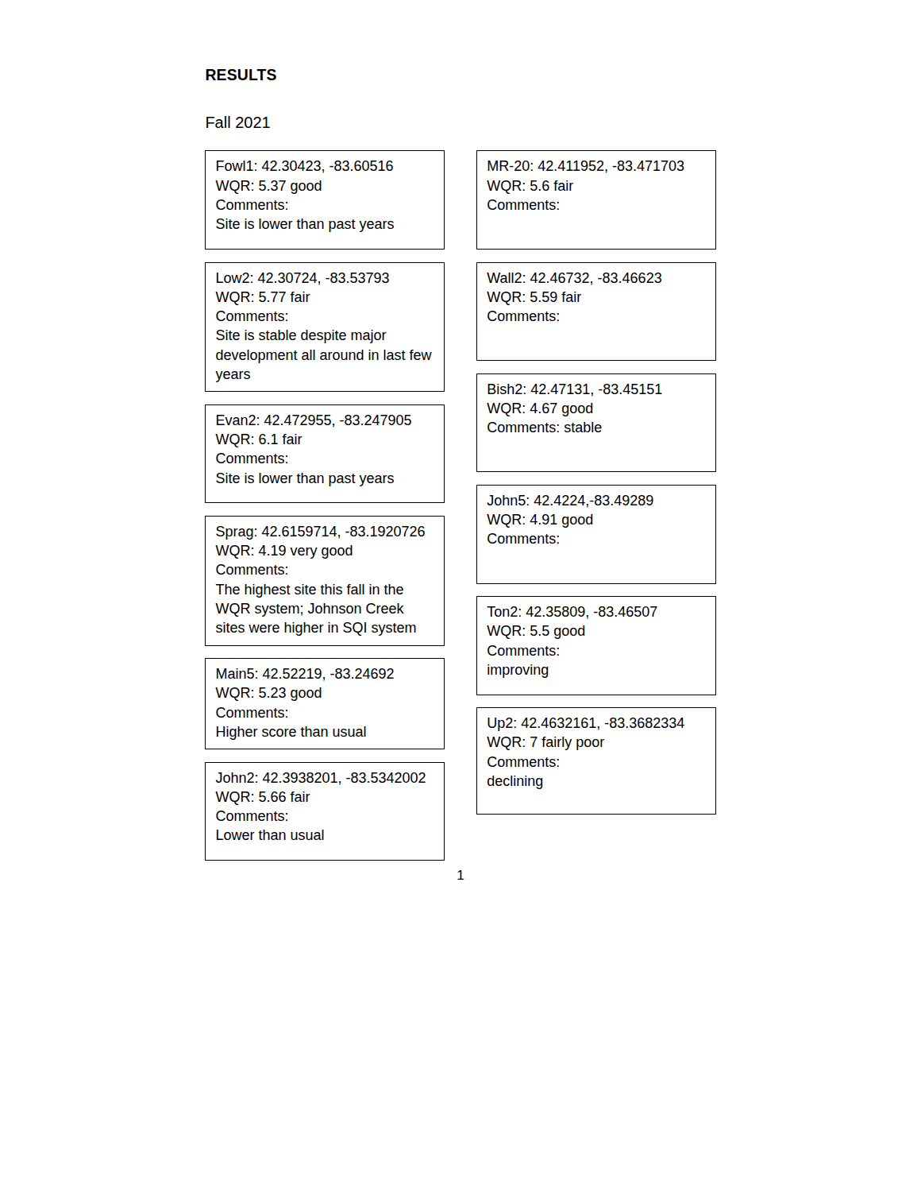RESULTS
Fall 2021
Fowl1: 42.30423, -83.60516
WQR: 5.37 good
Comments:
Site is lower than past years
Low2: 42.30724, -83.53793
WQR: 5.77 fair
Comments:
Site is stable despite major development all around in last few years
Evan2: 42.472955, -83.247905
WQR: 6.1 fair
Comments:
Site is lower than past years
Sprag: 42.6159714, -83.1920726
WQR: 4.19 very good
Comments:
The highest site this fall in the WQR system; Johnson Creek sites were higher in SQI system
Main5: 42.52219, -83.24692
WQR: 5.23 good
Comments:
Higher score than usual
John2: 42.3938201, -83.5342002
WQR: 5.66 fair
Comments:
Lower than usual
MR-20: 42.411952, -83.471703
WQR: 5.6 fair
Comments:
Wall2: 42.46732, -83.46623
WQR: 5.59 fair
Comments:
Bish2: 42.47131, -83.45151
WQR: 4.67 good
Comments: stable
John5: 42.4224,-83.49289
WQR: 4.91 good
Comments:
Ton2: 42.35809, -83.46507
WQR: 5.5 good
Comments:
improving
Up2: 42.4632161, -83.3682334
WQR: 7 fairly poor
Comments:
declining
1